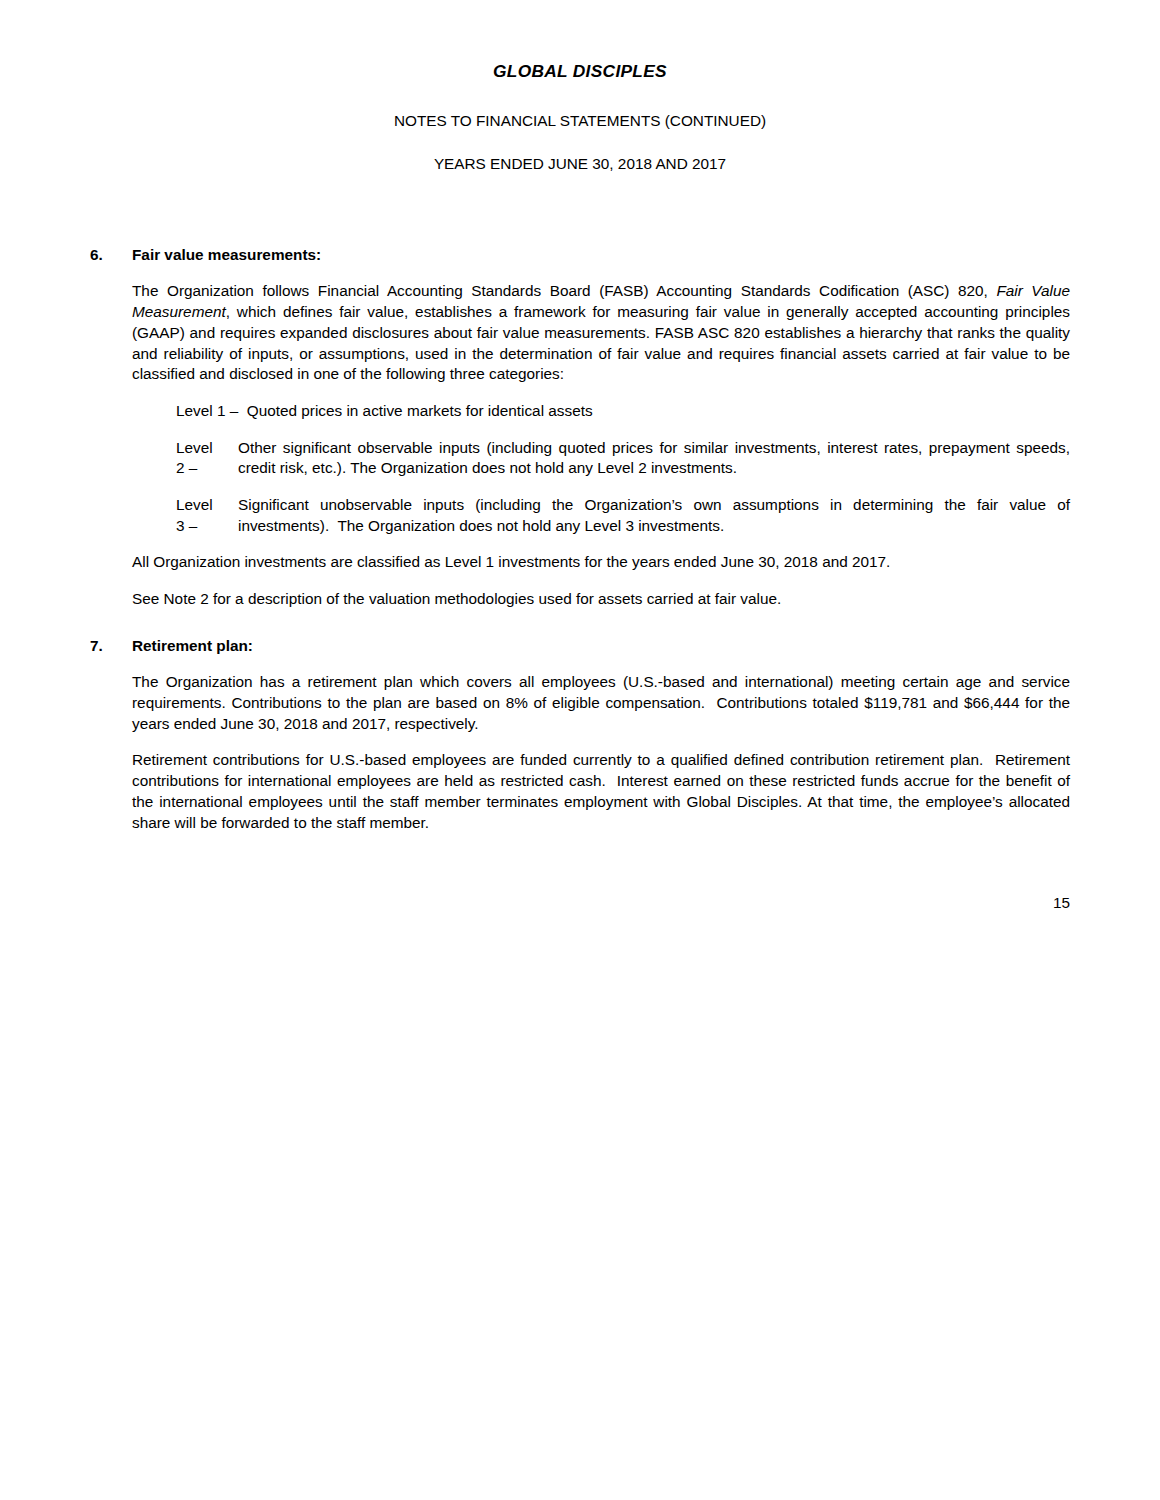GLOBAL DISCIPLES
NOTES TO FINANCIAL STATEMENTS (CONTINUED)
YEARS ENDED JUNE 30, 2018 AND 2017
6. Fair value measurements:
The Organization follows Financial Accounting Standards Board (FASB) Accounting Standards Codification (ASC) 820, Fair Value Measurement, which defines fair value, establishes a framework for measuring fair value in generally accepted accounting principles (GAAP) and requires expanded disclosures about fair value measurements. FASB ASC 820 establishes a hierarchy that ranks the quality and reliability of inputs, or assumptions, used in the determination of fair value and requires financial assets carried at fair value to be classified and disclosed in one of the following three categories:
Level 1 – Quoted prices in active markets for identical assets
Level 2 – Other significant observable inputs (including quoted prices for similar investments, interest rates, prepayment speeds, credit risk, etc.). The Organization does not hold any Level 2 investments.
Level 3 – Significant unobservable inputs (including the Organization’s own assumptions in determining the fair value of investments). The Organization does not hold any Level 3 investments.
All Organization investments are classified as Level 1 investments for the years ended June 30, 2018 and 2017.
See Note 2 for a description of the valuation methodologies used for assets carried at fair value.
7. Retirement plan:
The Organization has a retirement plan which covers all employees (U.S.-based and international) meeting certain age and service requirements. Contributions to the plan are based on 8% of eligible compensation. Contributions totaled $119,781 and $66,444 for the years ended June 30, 2018 and 2017, respectively.
Retirement contributions for U.S.-based employees are funded currently to a qualified defined contribution retirement plan. Retirement contributions for international employees are held as restricted cash. Interest earned on these restricted funds accrue for the benefit of the international employees until the staff member terminates employment with Global Disciples. At that time, the employee’s allocated share will be forwarded to the staff member.
15